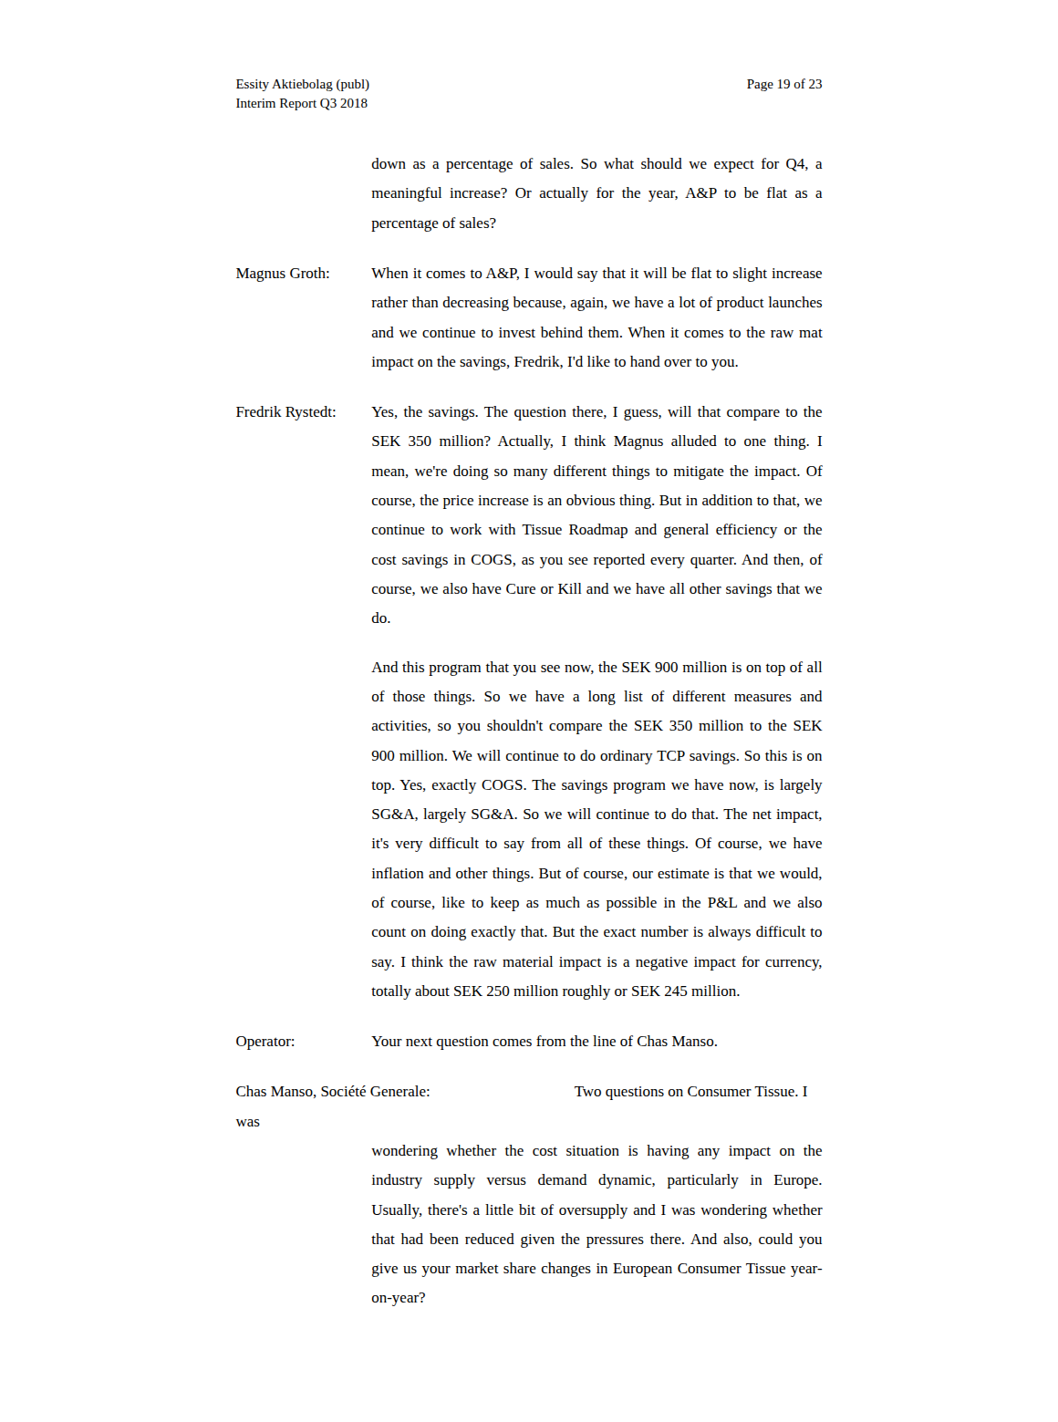Essity Aktiebolag (publ)
Interim Report Q3 2018
Page 19 of 23
down as a percentage of sales. So what should we expect for Q4, a meaningful increase? Or actually for the year, A&P to be flat as a percentage of sales?
Magnus Groth:
When it comes to A&P, I would say that it will be flat to slight increase rather than decreasing because, again, we have a lot of product launches and we continue to invest behind them. When it comes to the raw mat impact on the savings, Fredrik, I'd like to hand over to you.
Fredrik Rystedt:
Yes, the savings. The question there, I guess, will that compare to the SEK 350 million? Actually, I think Magnus alluded to one thing. I mean, we're doing so many different things to mitigate the impact. Of course, the price increase is an obvious thing. But in addition to that, we continue to work with Tissue Roadmap and general efficiency or the cost savings in COGS, as you see reported every quarter. And then, of course, we also have Cure or Kill and we have all other savings that we do.
And this program that you see now, the SEK 900 million is on top of all of those things. So we have a long list of different measures and activities, so you shouldn't compare the SEK 350 million to the SEK 900 million. We will continue to do ordinary TCP savings. So this is on top. Yes, exactly COGS. The savings program we have now, is largely SG&A, largely SG&A. So we will continue to do that. The net impact, it's very difficult to say from all of these things. Of course, we have inflation and other things. But of course, our estimate is that we would, of course, like to keep as much as possible in the P&L and we also count on doing exactly that. But the exact number is always difficult to say. I think the raw material impact is a negative impact for currency, totally about SEK 250 million roughly or SEK 245 million.
Operator:
Your next question comes from the line of Chas Manso.
Chas Manso, Société Generale: Two questions on Consumer Tissue. I was
wondering whether the cost situation is having any impact on the industry supply versus demand dynamic, particularly in Europe. Usually, there's a little bit of oversupply and I was wondering whether that had been reduced given the pressures there. And also, could you give us your market share changes in European Consumer Tissue year-on-year?